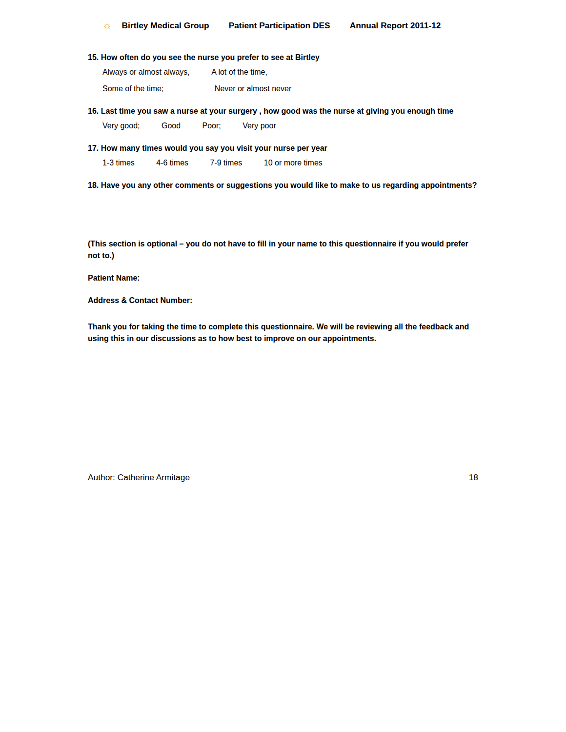☼ Birtley Medical Group Patient Participation DES Annual Report 2011-12
15. How often do you see the nurse you prefer to see at Birtley
Always or almost always, A lot of the time,
Some of the time; Never or almost never
16. Last time you saw a nurse at your surgery , how good was the nurse at giving you enough time
Very good; Good Poor; Very poor
17. How many times would you say you visit your nurse per year
1-3 times 4-6 times 7-9 times 10 or more times
18. Have you any other comments or suggestions you would like to make to us regarding appointments?
(This section is optional – you do not have to fill in your name to this questionnaire if you would prefer not to.)
Patient Name:
Address & Contact Number:
Thank you for taking the time to complete this questionnaire. We will be reviewing all the feedback and using this in our discussions as to how best to improve on our appointments.
Author: Catherine Armitage 18